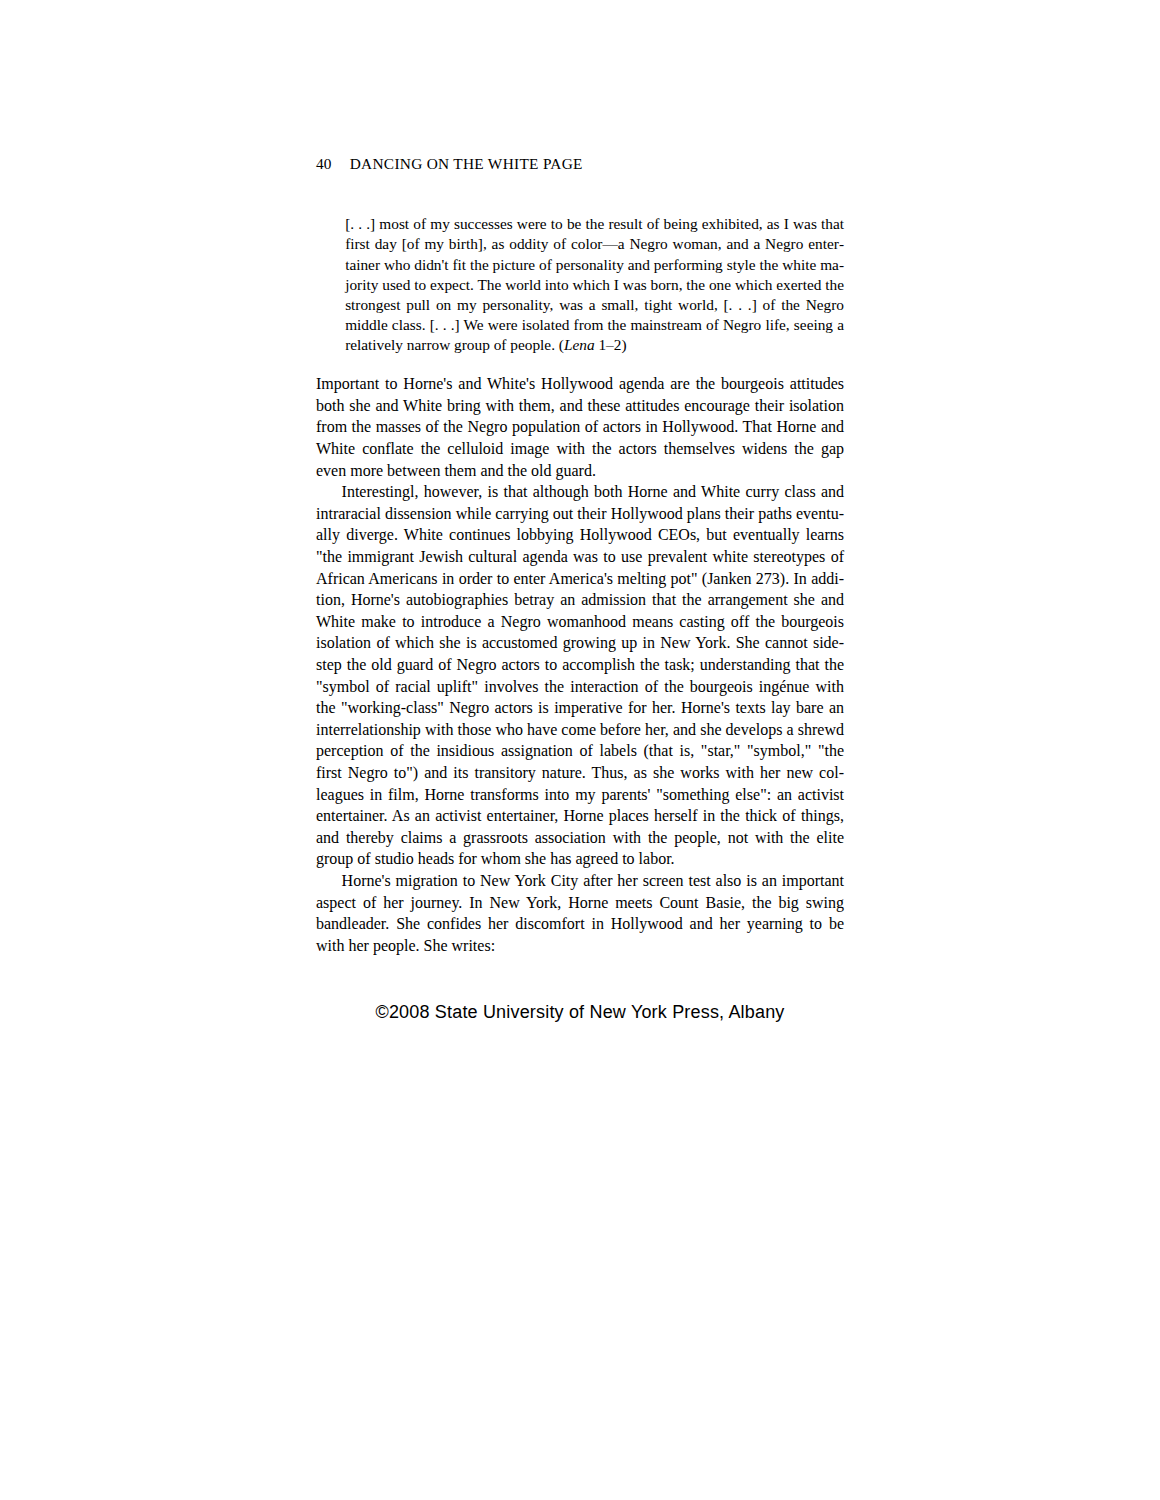40 DANCING ON THE WHITE PAGE
[. . .] most of my successes were to be the result of being exhibited, as I was that first day [of my birth], as oddity of color—a Negro woman, and a Negro entertainer who didn't fit the picture of personality and performing style the white majority used to expect. The world into which I was born, the one which exerted the strongest pull on my personality, was a small, tight world, [. . .] of the Negro middle class. [. . .] We were isolated from the mainstream of Negro life, seeing a relatively narrow group of people. (Lena 1–2)
Important to Horne's and White's Hollywood agenda are the bourgeois attitudes both she and White bring with them, and these attitudes encourage their isolation from the masses of the Negro population of actors in Hollywood. That Horne and White conflate the celluloid image with the actors themselves widens the gap even more between them and the old guard.
Interestingl, however, is that although both Horne and White curry class and intraracial dissension while carrying out their Hollywood plans their paths eventually diverge. White continues lobbying Hollywood CEOs, but eventually learns "the immigrant Jewish cultural agenda was to use prevalent white stereotypes of African Americans in order to enter America's melting pot" (Janken 273). In addition, Horne's autobiographies betray an admission that the arrangement she and White make to introduce a Negro womanhood means casting off the bourgeois isolation of which she is accustomed growing up in New York. She cannot sidestep the old guard of Negro actors to accomplish the task; understanding that the "symbol of racial uplift" involves the interaction of the bourgeois ingénue with the "working-class" Negro actors is imperative for her. Horne's texts lay bare an interrelationship with those who have come before her, and she develops a shrewd perception of the insidious assignation of labels (that is, "star," "symbol," "the first Negro to") and its transitory nature. Thus, as she works with her new colleagues in film, Horne transforms into my parents' "something else": an activist entertainer. As an activist entertainer, Horne places herself in the thick of things, and thereby claims a grassroots association with the people, not with the elite group of studio heads for whom she has agreed to labor.
Horne's migration to New York City after her screen test also is an important aspect of her journey. In New York, Horne meets Count Basie, the big swing bandleader. She confides her discomfort in Hollywood and her yearning to be with her people. She writes:
©2008 State University of New York Press, Albany